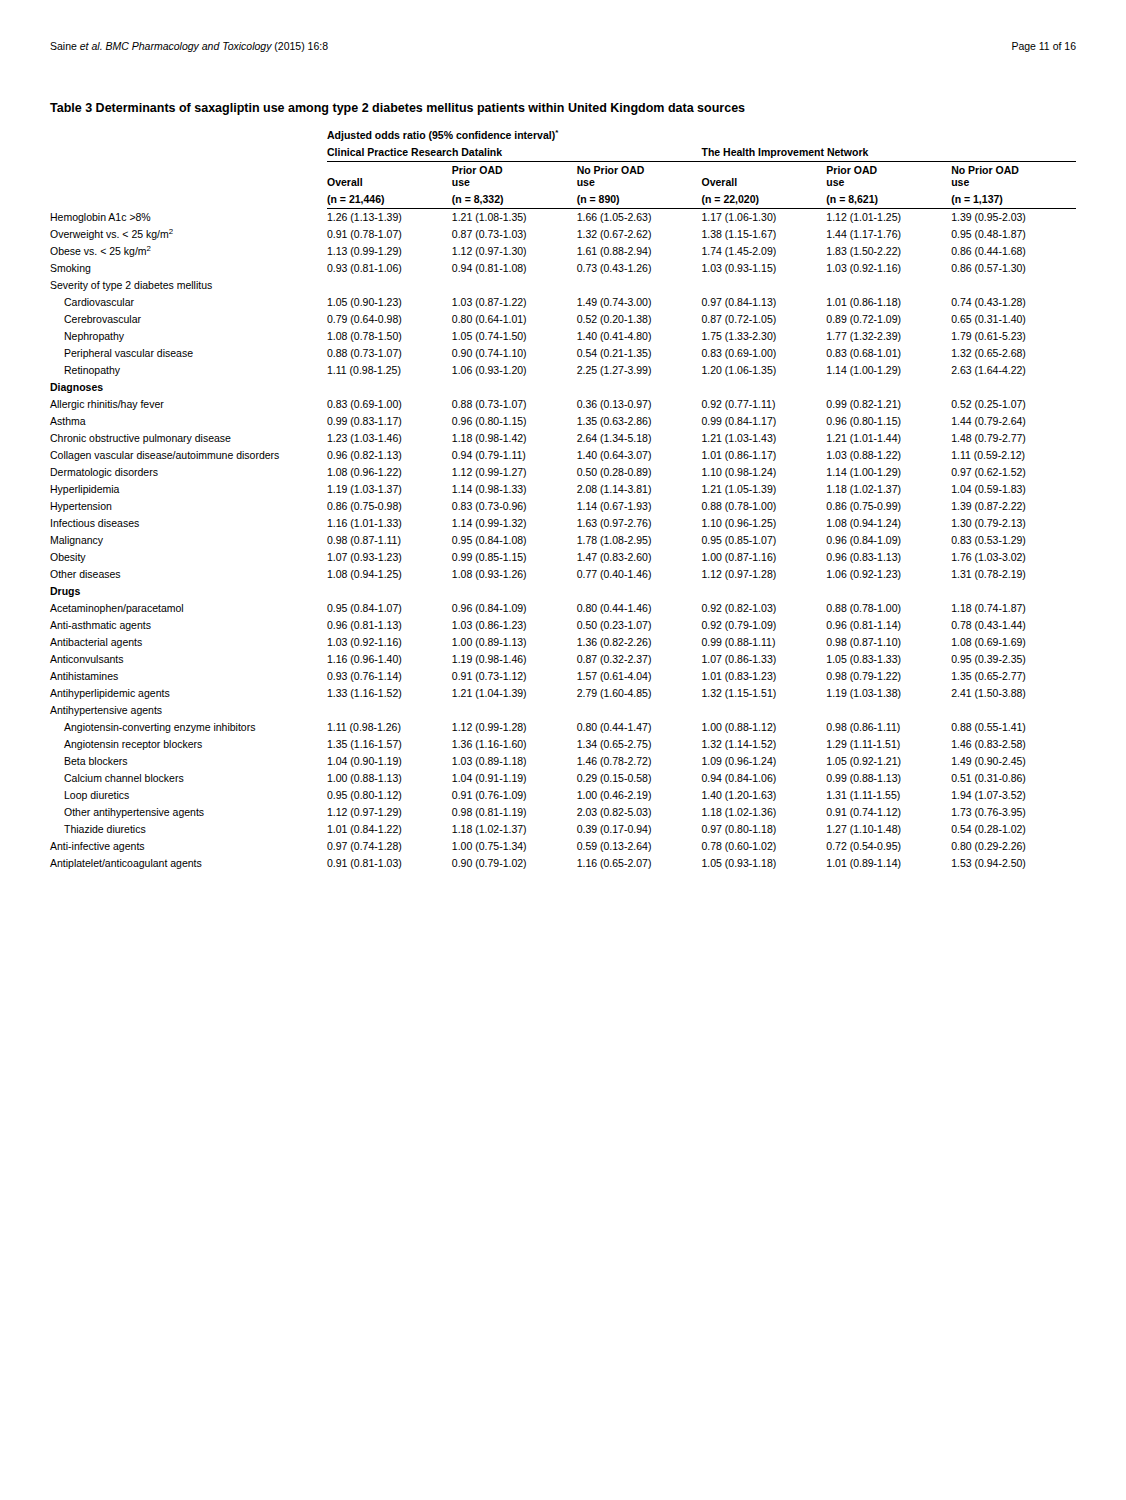Saine et al. BMC Pharmacology and Toxicology (2015) 16:8
Page 11 of 16
Table 3 Determinants of saxagliptin use among type 2 diabetes mellitus patients within United Kingdom data sources
| | Adjusted odds ratio (95% confidence interval) * |
| --- | --- |
| Clinical Practice Research Datalink | The Health Improvement Network |
| Overall | Prior OAD use | No Prior OAD use | Overall | Prior OAD use | No Prior OAD use |
| (n = 21,446) | (n = 8,332) | (n = 890) | (n = 22,020) | (n = 8,621) | (n = 1,137) |
| Hemoglobin A1c >8% | 1.26 (1.13-1.39) | 1.21 (1.08-1.35) | 1.66 (1.05-2.63) | 1.17 (1.06-1.30) | 1.12 (1.01-1.25) | 1.39 (0.95-2.03) |
| Overweight vs. < 25 kg/m 2 | 0.91 (0.78-1.07) | 0.87 (0.73-1.03) | 1.32 (0.67-2.62) | 1.38 (1.15-1.67) | 1.44 (1.17-1.76) | 0.95 (0.48-1.87) |
| Obese vs. < 25 kg/m 2 | 1.13 (0.99-1.29) | 1.12 (0.97-1.30) | 1.61 (0.88-2.94) | 1.74 (1.45-2.09) | 1.83 (1.50-2.22) | 0.86 (0.44-1.68) |
| Smoking | 0.93 (0.81-1.06) | 0.94 (0.81-1.08) | 0.73 (0.43-1.26) | 1.03 (0.93-1.15) | 1.03 (0.92-1.16) | 0.86 (0.57-1.30) |
| Severity of type 2 diabetes mellitus | | | | | | |
| Cardiovascular | 1.05 (0.90-1.23) | 1.03 (0.87-1.22) | 1.49 (0.74-3.00) | 0.97 (0.84-1.13) | 1.01 (0.86-1.18) | 0.74 (0.43-1.28) |
| Cerebrovascular | 0.79 (0.64-0.98) | 0.80 (0.64-1.01) | 0.52 (0.20-1.38) | 0.87 (0.72-1.05) | 0.89 (0.72-1.09) | 0.65 (0.31-1.40) |
| Nephropathy | 1.08 (0.78-1.50) | 1.05 (0.74-1.50) | 1.40 (0.41-4.80) | 1.75 (1.33-2.30) | 1.77 (1.32-2.39) | 1.79 (0.61-5.23) |
| Peripheral vascular disease | 0.88 (0.73-1.07) | 0.90 (0.74-1.10) | 0.54 (0.21-1.35) | 0.83 (0.69-1.00) | 0.83 (0.68-1.01) | 1.32 (0.65-2.68) |
| Retinopathy | 1.11 (0.98-1.25) | 1.06 (0.93-1.20) | 2.25 (1.27-3.99) | 1.20 (1.06-1.35) | 1.14 (1.00-1.29) | 2.63 (1.64-4.22) |
| Diagnoses | | | | | | |
| Allergic rhinitis/hay fever | 0.83 (0.69-1.00) | 0.88 (0.73-1.07) | 0.36 (0.13-0.97) | 0.92 (0.77-1.11) | 0.99 (0.82-1.21) | 0.52 (0.25-1.07) |
| Asthma | 0.99 (0.83-1.17) | 0.96 (0.80-1.15) | 1.35 (0.63-2.86) | 0.99 (0.84-1.17) | 0.96 (0.80-1.15) | 1.44 (0.79-2.64) |
| Chronic obstructive pulmonary disease | 1.23 (1.03-1.46) | 1.18 (0.98-1.42) | 2.64 (1.34-5.18) | 1.21 (1.03-1.43) | 1.21 (1.01-1.44) | 1.48 (0.79-2.77) |
| Collagen vascular disease/autoimmune disorders | 0.96 (0.82-1.13) | 0.94 (0.79-1.11) | 1.40 (0.64-3.07) | 1.01 (0.86-1.17) | 1.03 (0.88-1.22) | 1.11 (0.59-2.12) |
| Dermatologic disorders | 1.08 (0.96-1.22) | 1.12 (0.99-1.27) | 0.50 (0.28-0.89) | 1.10 (0.98-1.24) | 1.14 (1.00-1.29) | 0.97 (0.62-1.52) |
| Hyperlipidemia | 1.19 (1.03-1.37) | 1.14 (0.98-1.33) | 2.08 (1.14-3.81) | 1.21 (1.05-1.39) | 1.18 (1.02-1.37) | 1.04 (0.59-1.83) |
| Hypertension | 0.86 (0.75-0.98) | 0.83 (0.73-0.96) | 1.14 (0.67-1.93) | 0.88 (0.78-1.00) | 0.86 (0.75-0.99) | 1.39 (0.87-2.22) |
| Infectious diseases | 1.16 (1.01-1.33) | 1.14 (0.99-1.32) | 1.63 (0.97-2.76) | 1.10 (0.96-1.25) | 1.08 (0.94-1.24) | 1.30 (0.79-2.13) |
| Malignancy | 0.98 (0.87-1.11) | 0.95 (0.84-1.08) | 1.78 (1.08-2.95) | 0.95 (0.85-1.07) | 0.96 (0.84-1.09) | 0.83 (0.53-1.29) |
| Obesity | 1.07 (0.93-1.23) | 0.99 (0.85-1.15) | 1.47 (0.83-2.60) | 1.00 (0.87-1.16) | 0.96 (0.83-1.13) | 1.76 (1.03-3.02) |
| Other diseases | 1.08 (0.94-1.25) | 1.08 (0.93-1.26) | 0.77 (0.40-1.46) | 1.12 (0.97-1.28) | 1.06 (0.92-1.23) | 1.31 (0.78-2.19) |
| Drugs | | | | | | |
| Acetaminophen/paracetamol | 0.95 (0.84-1.07) | 0.96 (0.84-1.09) | 0.80 (0.44-1.46) | 0.92 (0.82-1.03) | 0.88 (0.78-1.00) | 1.18 (0.74-1.87) |
| Anti-asthmatic agents | 0.96 (0.81-1.13) | 1.03 (0.86-1.23) | 0.50 (0.23-1.07) | 0.92 (0.79-1.09) | 0.96 (0.81-1.14) | 0.78 (0.43-1.44) |
| Antibacterial agents | 1.03 (0.92-1.16) | 1.00 (0.89-1.13) | 1.36 (0.82-2.26) | 0.99 (0.88-1.11) | 0.98 (0.87-1.10) | 1.08 (0.69-1.69) |
| Anticonvulsants | 1.16 (0.96-1.40) | 1.19 (0.98-1.46) | 0.87 (0.32-2.37) | 1.07 (0.86-1.33) | 1.05 (0.83-1.33) | 0.95 (0.39-2.35) |
| Antihistamines | 0.93 (0.76-1.14) | 0.91 (0.73-1.12) | 1.57 (0.61-4.04) | 1.01 (0.83-1.23) | 0.98 (0.79-1.22) | 1.35 (0.65-2.77) |
| Antihyperlipidemic agents | 1.33 (1.16-1.52) | 1.21 (1.04-1.39) | 2.79 (1.60-4.85) | 1.32 (1.15-1.51) | 1.19 (1.03-1.38) | 2.41 (1.50-3.88) |
| Antihypertensive agents | | | | | | |
| Angiotensin-converting enzyme inhibitors | 1.11 (0.98-1.26) | 1.12 (0.99-1.28) | 0.80 (0.44-1.47) | 1.00 (0.88-1.12) | 0.98 (0.86-1.11) | 0.88 (0.55-1.41) |
| Angiotensin receptor blockers | 1.35 (1.16-1.57) | 1.36 (1.16-1.60) | 1.34 (0.65-2.75) | 1.32 (1.14-1.52) | 1.29 (1.11-1.51) | 1.46 (0.83-2.58) |
| Beta blockers | 1.04 (0.90-1.19) | 1.03 (0.89-1.18) | 1.46 (0.78-2.72) | 1.09 (0.96-1.24) | 1.05 (0.92-1.21) | 1.49 (0.90-2.45) |
| Calcium channel blockers | 1.00 (0.88-1.13) | 1.04 (0.91-1.19) | 0.29 (0.15-0.58) | 0.94 (0.84-1.06) | 0.99 (0.88-1.13) | 0.51 (0.31-0.86) |
| Loop diuretics | 0.95 (0.80-1.12) | 0.91 (0.76-1.09) | 1.00 (0.46-2.19) | 1.40 (1.20-1.63) | 1.31 (1.11-1.55) | 1.94 (1.07-3.52) |
| Other antihypertensive agents | 1.12 (0.97-1.29) | 0.98 (0.81-1.19) | 2.03 (0.82-5.03) | 1.18 (1.02-1.36) | 0.91 (0.74-1.12) | 1.73 (0.76-3.95) |
| Thiazide diuretics | 1.01 (0.84-1.22) | 1.18 (1.02-1.37) | 0.39 (0.17-0.94) | 0.97 (0.80-1.18) | 1.27 (1.10-1.48) | 0.54 (0.28-1.02) |
| Anti-infective agents | 0.97 (0.74-1.28) | 1.00 (0.75-1.34) | 0.59 (0.13-2.64) | 0.78 (0.60-1.02) | 0.72 (0.54-0.95) | 0.80 (0.29-2.26) |
| Antiplatelet/anticoagulant agents | 0.91 (0.81-1.03) | 0.90 (0.79-1.02) | 1.16 (0.65-2.07) | 1.05 (0.93-1.18) | 1.01 (0.89-1.14) | 1.53 (0.94-2.50) |